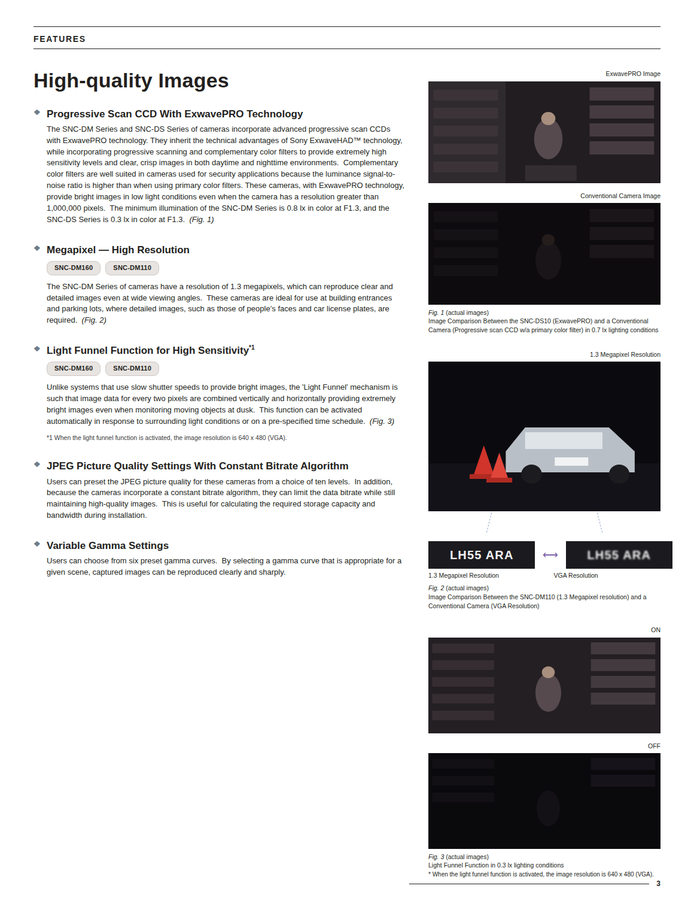Features
High-quality Images
Progressive Scan CCD With ExwavePRO Technology
The SNC-DM Series and SNC-DS Series of cameras incorporate advanced progressive scan CCDs with ExwavePRO technology. They inherit the technical advantages of Sony ExwaveHAD™ technology, while incorporating progressive scanning and complementary color filters to provide extremely high sensitivity levels and clear, crisp images in both daytime and nighttime environments. Complementary color filters are well suited in cameras used for security applications because the luminance signal-to-noise ratio is higher than when using primary color filters. These cameras, with ExwavePRO technology, provide bright images in low light conditions even when the camera has a resolution greater than 1,000,000 pixels. The minimum illumination of the SNC-DM Series is 0.8 lx in color at F1.3, and the SNC-DS Series is 0.3 lx in color at F1.3. (Fig. 1)
Megapixel — High Resolution
SNC-DM160 SNC-DM110
The SNC-DM Series of cameras have a resolution of 1.3 megapixels, which can reproduce clear and detailed images even at wide viewing angles. These cameras are ideal for use at building entrances and parking lots, where detailed images, such as those of people’s faces and car license plates, are required. (Fig. 2)
Light Funnel Function for High Sensitivity*1
SNC-DM160 SNC-DM110
Unlike systems that use slow shutter speeds to provide bright images, the 'Light Funnel' mechanism is such that image data for every two pixels are combined vertically and horizontally providing extremely bright images even when monitoring moving objects at dusk. This function can be activated automatically in response to surrounding light conditions or on a pre-specified time schedule. (Fig. 3)
*1 When the light funnel function is activated, the image resolution is 640 x 480 (VGA).
JPEG Picture Quality Settings With Constant Bitrate Algorithm
Users can preset the JPEG picture quality for these cameras from a choice of ten levels. In addition, because the cameras incorporate a constant bitrate algorithm, they can limit the data bitrate while still maintaining high-quality images. This is useful for calculating the required storage capacity and bandwidth during installation.
Variable Gamma Settings
Users can choose from six preset gamma curves. By selecting a gamma curve that is appropriate for a given scene, captured images can be reproduced clearly and sharply.
ExwavePRO Image
Conventional Camera Image
Fig. 1 (actual images)
Image Comparison Between the SNC-DS10 (ExwavePRO) and a Conventional Camera (Progressive scan CCD w/a primary color filter) in 0.7 lx lighting conditions
1.3 Megapixel Resolution
LH55 ARA
⟷
LH55 ARA
1.3 Megapixel Resolution VGA Resolution
Fig. 2 (actual images)
Image Comparison Between the SNC-DM110 (1.3 Megapixel resolution) and a Conventional Camera (VGA Resolution)
ON
OFF
Fig. 3 (actual images)
Light Funnel Function in 0.3 lx lighting conditions
* When the light funnel function is activated, the image resolution is 640 x 480 (VGA).
3